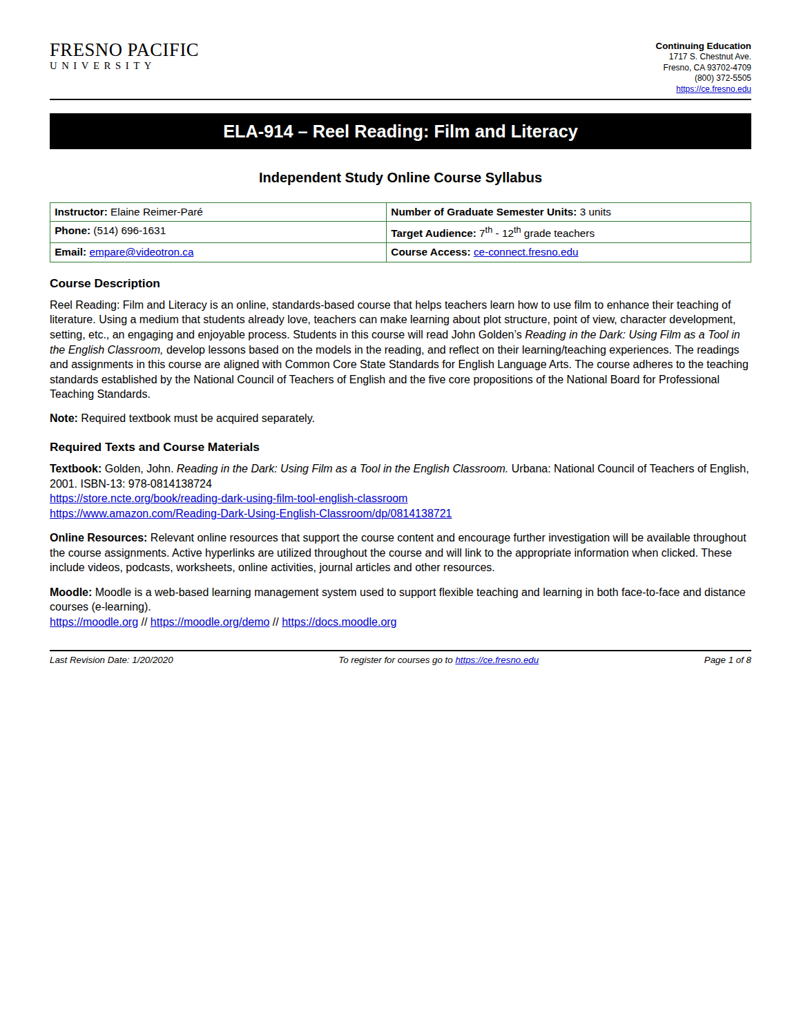FRESNO PACIFIC
UNIVERSITY
Continuing Education
1717 S. Chestnut Ave.
Fresno, CA 93702-4709
(800) 372-5505
https://ce.fresno.edu
ELA-914 – Reel Reading: Film and Literacy
Independent Study Online Course Syllabus
| Instructor: Elaine Reimer-Paré | Number of Graduate Semester Units: 3 units |
| Phone: (514) 696-1631 | Target Audience: 7 th - 12 th grade teachers |
| Email: empare@videotron.ca | Course Access: ce-connect.fresno.edu |
Course Description
Reel Reading: Film and Literacy is an online, standards-based course that helps teachers learn how to use film to enhance their teaching of literature. Using a medium that students already love, teachers can make learning about plot structure, point of view, character development, setting, etc., an engaging and enjoyable process. Students in this course will read John Golden’s Reading in the Dark: Using Film as a Tool in the English Classroom, develop lessons based on the models in the reading, and reflect on their learning/teaching experiences. The readings and assignments in this course are aligned with Common Core State Standards for English Language Arts. The course adheres to the teaching standards established by the National Council of Teachers of English and the five core propositions of the National Board for Professional Teaching Standards.
Note: Required textbook must be acquired separately.
Required Texts and Course Materials
Textbook: Golden, John. Reading in the Dark: Using Film as a Tool in the English Classroom. Urbana: National Council of Teachers of English, 2001. ISBN-13: 978-0814138724
https://store.ncte.org/book/reading-dark-using-film-tool-english-classroom
https://www.amazon.com/Reading-Dark-Using-English-Classroom/dp/0814138721
Online Resources: Relevant online resources that support the course content and encourage further investigation will be available throughout the course assignments. Active hyperlinks are utilized throughout the course and will link to the appropriate information when clicked. These include videos, podcasts, worksheets, online activities, journal articles and other resources.
Moodle: Moodle is a web-based learning management system used to support flexible teaching and learning in both face-to-face and distance courses (e-learning).
https://moodle.org // https://moodle.org/demo // https://docs.moodle.org
Last Revision Date: 1/20/2020
To register for courses go to https://ce.fresno.edu
Page 1 of 8